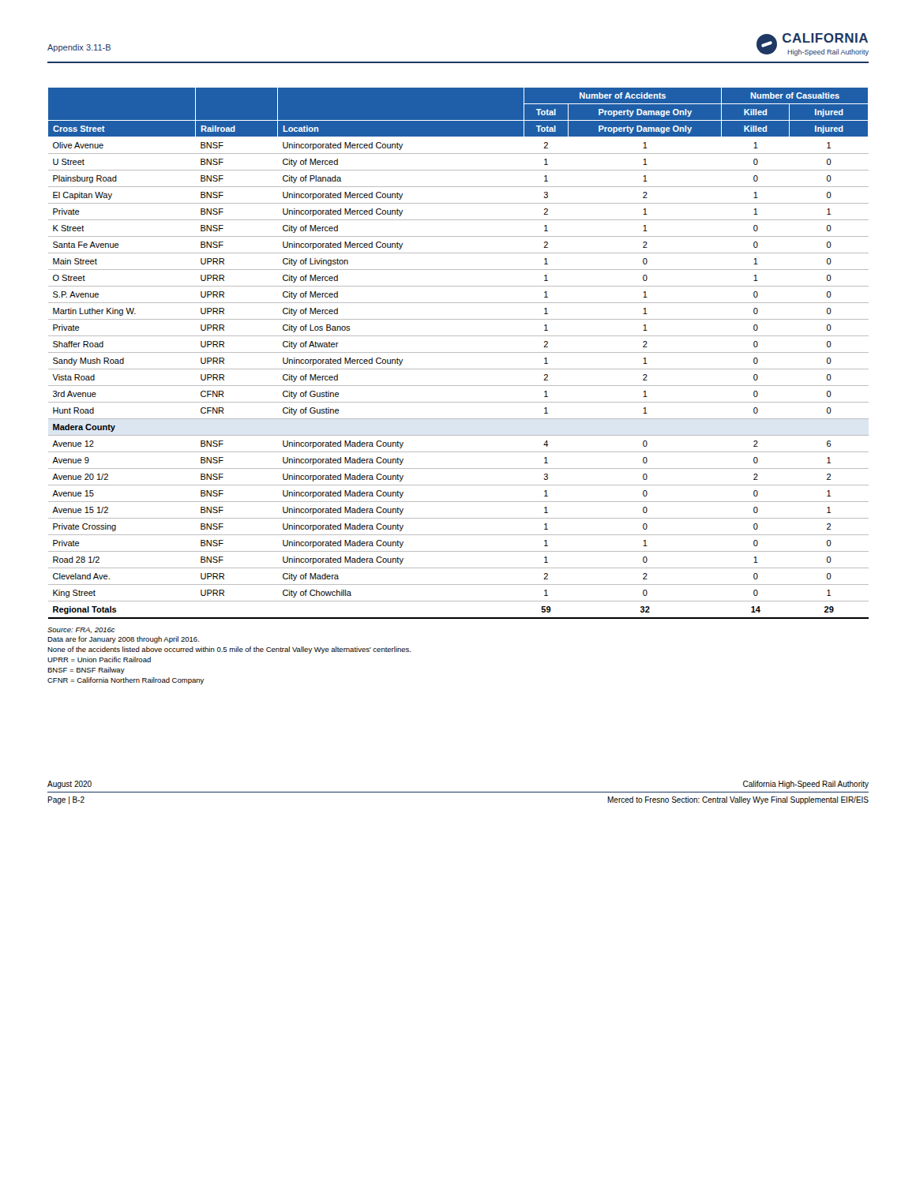Appendix 3.11-B
CALIFORNIA
High-Speed Rail Authority
| | | | Number of Accidents | Number of Casualties |
| --- | --- | --- | --- | --- |
| Total | Property Damage Only | Killed | Injured |
| Cross Street | Railroad | Location | Total | Property Damage Only | Killed | Injured |
| Olive Avenue | BNSF | Unincorporated Merced County | 2 | 1 | 1 | 1 |
| U Street | BNSF | City of Merced | 1 | 1 | 0 | 0 |
| Plainsburg Road | BNSF | City of Planada | 1 | 1 | 0 | 0 |
| El Capitan Way | BNSF | Unincorporated Merced County | 3 | 2 | 1 | 0 |
| Private | BNSF | Unincorporated Merced County | 2 | 1 | 1 | 1 |
| K Street | BNSF | City of Merced | 1 | 1 | 0 | 0 |
| Santa Fe Avenue | BNSF | Unincorporated Merced County | 2 | 2 | 0 | 0 |
| Main Street | UPRR | City of Livingston | 1 | 0 | 1 | 0 |
| O Street | UPRR | City of Merced | 1 | 0 | 1 | 0 |
| S.P. Avenue | UPRR | City of Merced | 1 | 1 | 0 | 0 |
| Martin Luther King W. | UPRR | City of Merced | 1 | 1 | 0 | 0 |
| Private | UPRR | City of Los Banos | 1 | 1 | 0 | 0 |
| Shaffer Road | UPRR | City of Atwater | 2 | 2 | 0 | 0 |
| Sandy Mush Road | UPRR | Unincorporated Merced County | 1 | 1 | 0 | 0 |
| Vista Road | UPRR | City of Merced | 2 | 2 | 0 | 0 |
| 3rd Avenue | CFNR | City of Gustine | 1 | 1 | 0 | 0 |
| Hunt Road | CFNR | City of Gustine | 1 | 1 | 0 | 0 |
| Madera County |
| Avenue 12 | BNSF | Unincorporated Madera County | 4 | 0 | 2 | 6 |
| Avenue 9 | BNSF | Unincorporated Madera County | 1 | 0 | 0 | 1 |
| Avenue 20 1/2 | BNSF | Unincorporated Madera County | 3 | 0 | 2 | 2 |
| Avenue 15 | BNSF | Unincorporated Madera County | 1 | 0 | 0 | 1 |
| Avenue 15 1/2 | BNSF | Unincorporated Madera County | 1 | 0 | 0 | 1 |
| Private Crossing | BNSF | Unincorporated Madera County | 1 | 0 | 0 | 2 |
| Private | BNSF | Unincorporated Madera County | 1 | 1 | 0 | 0 |
| Road 28 1/2 | BNSF | Unincorporated Madera County | 1 | 0 | 1 | 0 |
| Cleveland Ave. | UPRR | City of Madera | 2 | 2 | 0 | 0 |
| King Street | UPRR | City of Chowchilla | 1 | 0 | 0 | 1 |
| Regional Totals | 59 | 32 | 14 | 29 |
Source: FRA, 2016c
Data are for January 2008 through April 2016.
None of the accidents listed above occurred within 0.5 mile of the Central Valley Wye alternatives' centerlines.
UPRR = Union Pacific Railroad
BNSF = BNSF Railway
CFNR = California Northern Railroad Company
August 2020
California High-Speed Rail Authority
Page | B-2
Merced to Fresno Section: Central Valley Wye Final Supplemental EIR/EIS